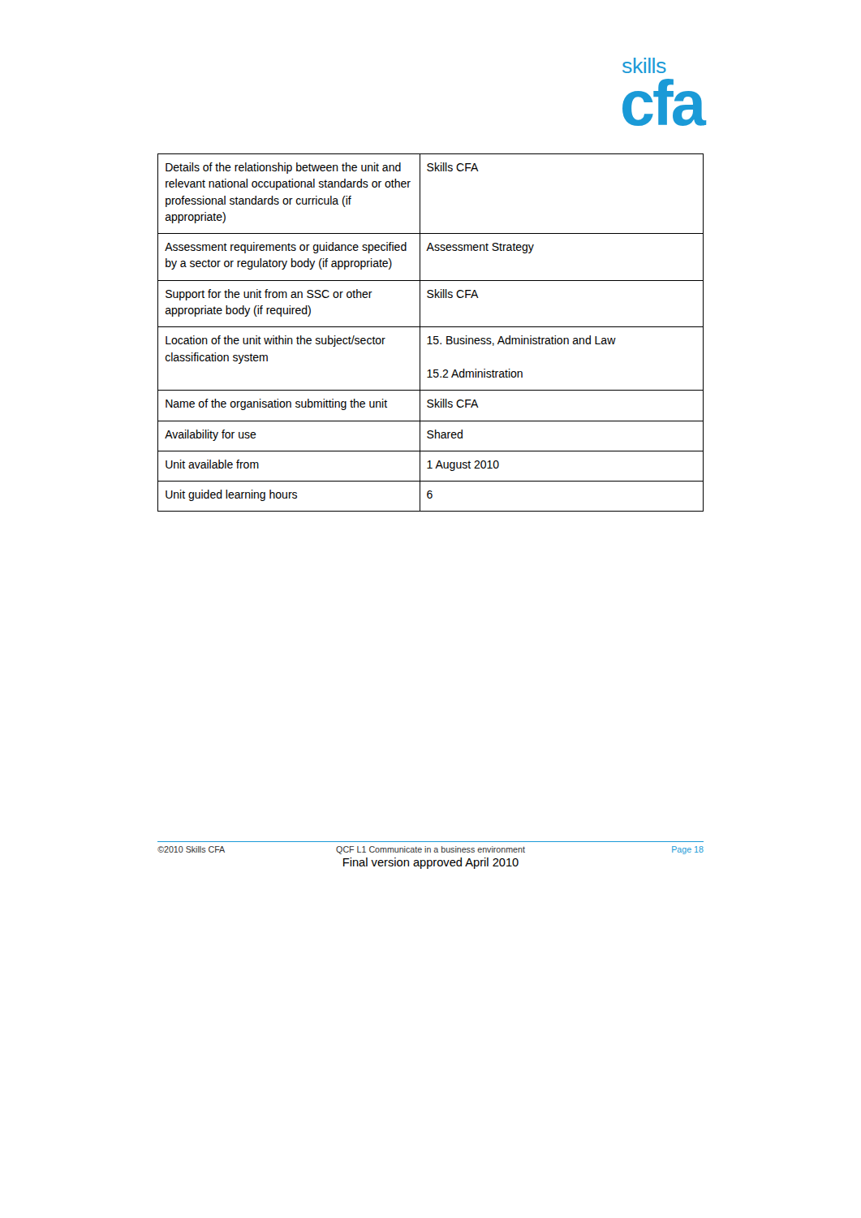skills cfa
| Details of the relationship between the unit and relevant national occupational standards or other professional standards or curricula (if appropriate) | Skills CFA |
| Assessment requirements or guidance specified by a sector or regulatory body (if appropriate) | Assessment Strategy |
| Support for the unit from an SSC or other appropriate body (if required) | Skills CFA |
| Location of the unit within the subject/sector classification system | 15. Business, Administration and Law 15.2 Administration |
| Name of the organisation submitting the unit | Skills CFA |
| Availability for use | Shared |
| Unit available from | 1 August 2010 |
| Unit guided learning hours | 6 |
©2010 Skills CFA
QCF L1 Communicate in a business environment
Page 18
Final version approved April 2010